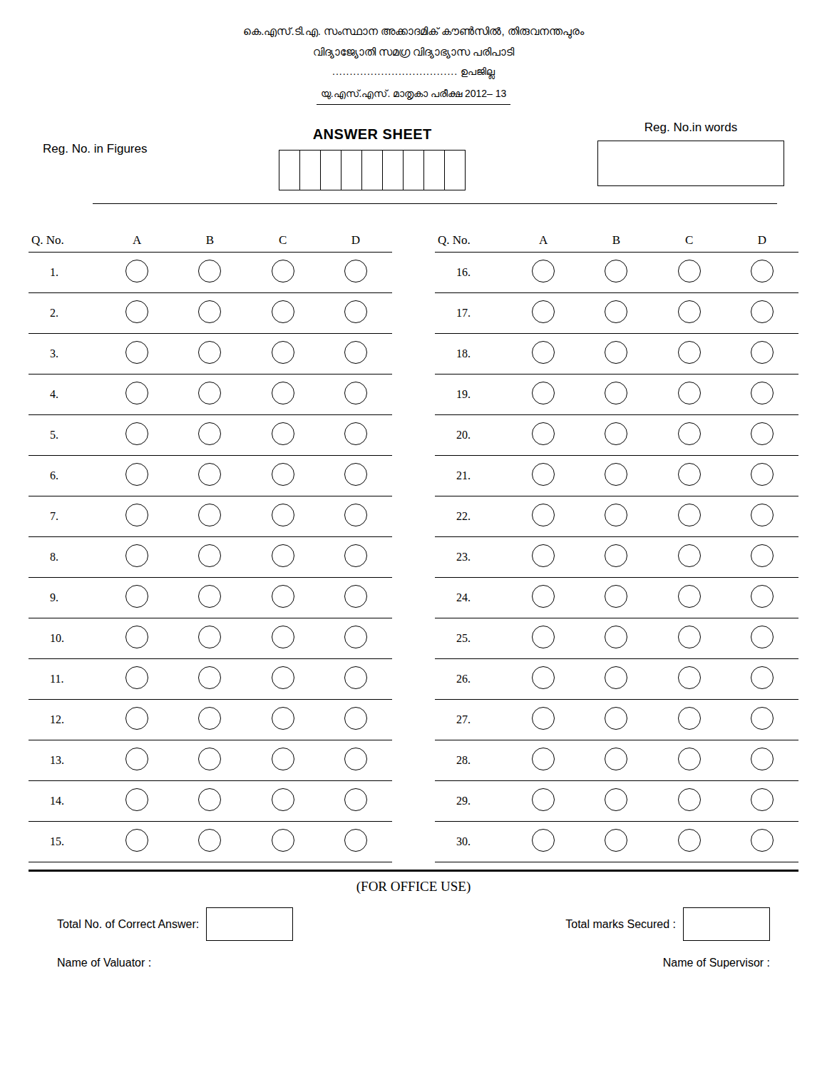കെ.എസ്.ടി.എ. സംസ്ഥാന അക്കാദമിക് കൗൺസിൽ, തിരുവനന്തപുരം
വിദ്യാജ്യോതി സമഗ്ര വിദ്യാഭ്യാസ പരിപാടി
.................................... ഉപജില്ല
യു.എസ്.എസ്. മാതൃകാ പരീക്ഷ 2012– 13
Reg. No. in Figures
ANSWER SHEET
Reg. No.in words
| Q. No. | A | B | C | D |
| --- | --- | --- | --- | --- |
| 1. | | | | |
| 2. | | | | |
| 3. | | | | |
| 4. | | | | |
| 5. | | | | |
| 6. | | | | |
| 7. | | | | |
| 8. | | | | |
| 9. | | | | |
| 10. | | | | |
| 11. | | | | |
| 12. | | | | |
| 13. | | | | |
| 14. | | | | |
| 15. | | | | |
| Q. No. | A | B | C | D |
| --- | --- | --- | --- | --- |
| 16. | | | | |
| 17. | | | | |
| 18. | | | | |
| 19. | | | | |
| 20. | | | | |
| 21. | | | | |
| 22. | | | | |
| 23. | | | | |
| 24. | | | | |
| 25. | | | | |
| 26. | | | | |
| 27. | | | | |
| 28. | | | | |
| 29. | | | | |
| 30. | | | | |
(FOR OFFICE USE)
Total No. of Correct Answer:
Total marks Secured :
Name of Valuator :
Name of Supervisor :